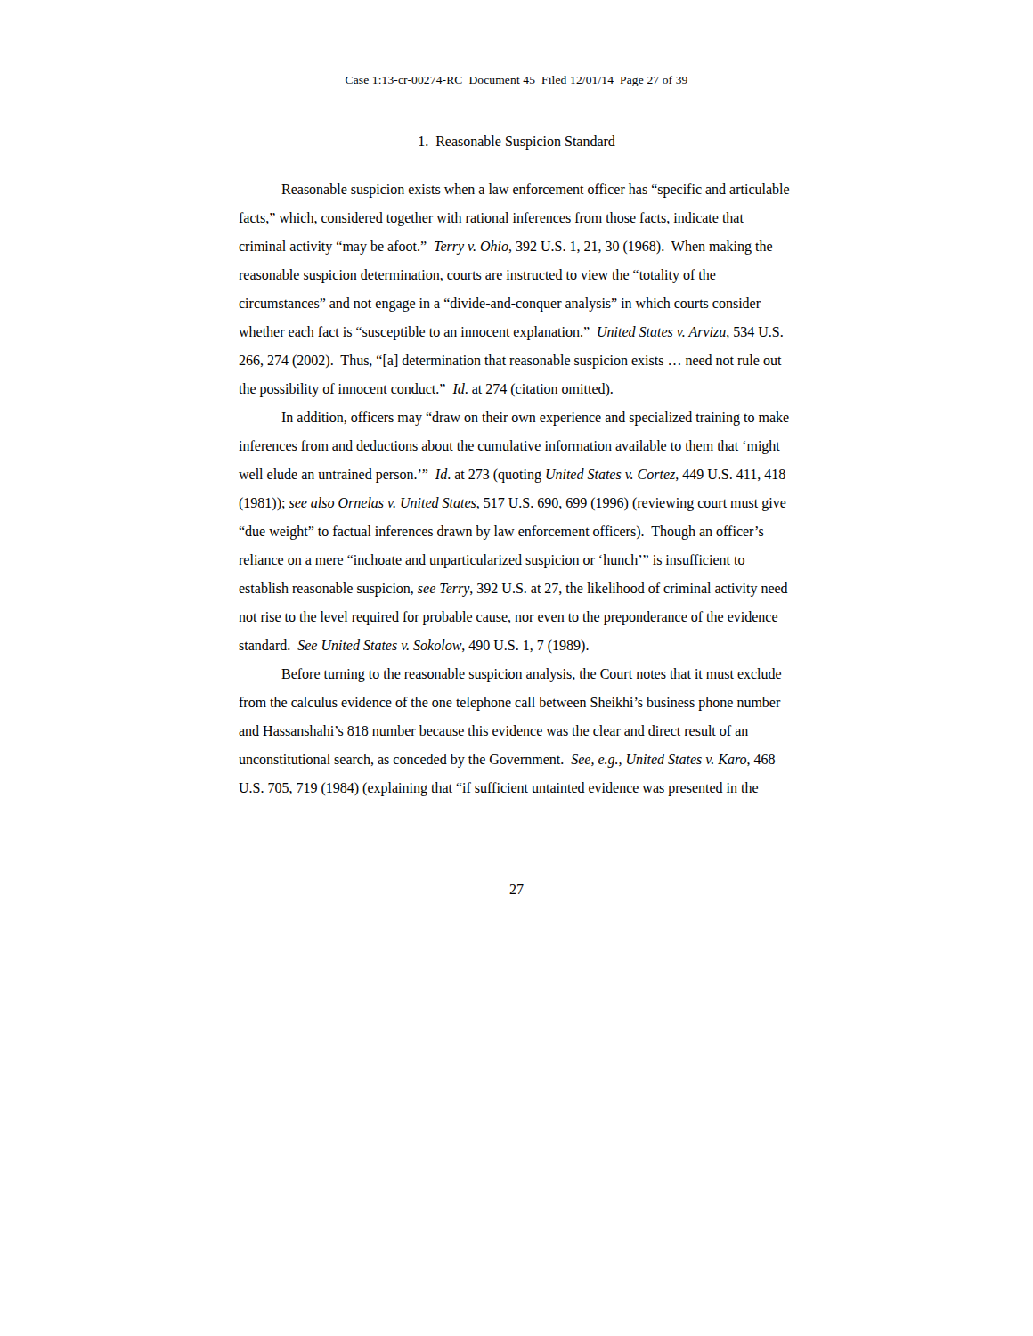Case 1:13-cr-00274-RC Document 45 Filed 12/01/14 Page 27 of 39
1. Reasonable Suspicion Standard
Reasonable suspicion exists when a law enforcement officer has “specific and articulable facts,” which, considered together with rational inferences from those facts, indicate that criminal activity “may be afoot.” Terry v. Ohio, 392 U.S. 1, 21, 30 (1968). When making the reasonable suspicion determination, courts are instructed to view the “totality of the circumstances” and not engage in a “divide-and-conquer analysis” in which courts consider whether each fact is “susceptible to an innocent explanation.” United States v. Arvizu, 534 U.S. 266, 274 (2002). Thus, “[a] determination that reasonable suspicion exists … need not rule out the possibility of innocent conduct.” Id. at 274 (citation omitted).
In addition, officers may “draw on their own experience and specialized training to make inferences from and deductions about the cumulative information available to them that ‘might well elude an untrained person.’” Id. at 273 (quoting United States v. Cortez, 449 U.S. 411, 418 (1981)); see also Ornelas v. United States, 517 U.S. 690, 699 (1996) (reviewing court must give “due weight” to factual inferences drawn by law enforcement officers). Though an officer’s reliance on a mere “inchoate and unparticularized suspicion or ‘hunch’” is insufficient to establish reasonable suspicion, see Terry, 392 U.S. at 27, the likelihood of criminal activity need not rise to the level required for probable cause, nor even to the preponderance of the evidence standard. See United States v. Sokolow, 490 U.S. 1, 7 (1989).
Before turning to the reasonable suspicion analysis, the Court notes that it must exclude from the calculus evidence of the one telephone call between Sheikhi’s business phone number and Hassanshahi’s 818 number because this evidence was the clear and direct result of an unconstitutional search, as conceded by the Government. See, e.g., United States v. Karo, 468 U.S. 705, 719 (1984) (explaining that “if sufficient untainted evidence was presented in the
27